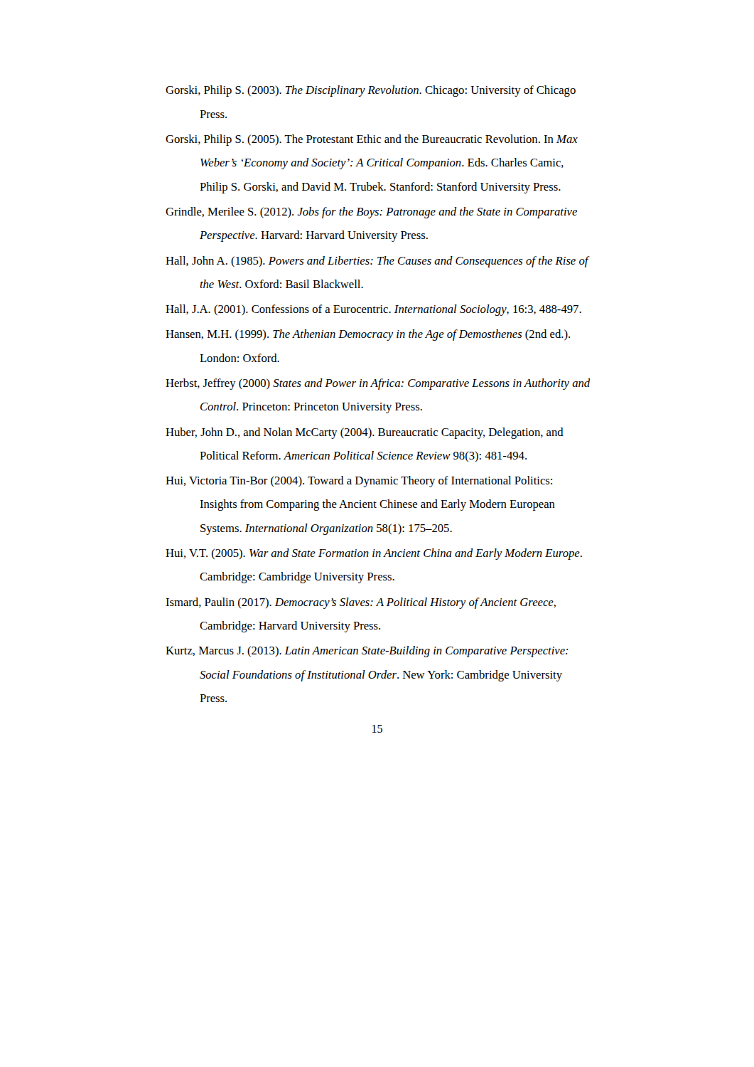Gorski, Philip S. (2003). The Disciplinary Revolution. Chicago: University of Chicago Press.
Gorski, Philip S. (2005). The Protestant Ethic and the Bureaucratic Revolution. In Max Weber’s ‘Economy and Society’: A Critical Companion. Eds. Charles Camic, Philip S. Gorski, and David M. Trubek. Stanford: Stanford University Press.
Grindle, Merilee S. (2012). Jobs for the Boys: Patronage and the State in Comparative Perspective. Harvard: Harvard University Press.
Hall, John A. (1985). Powers and Liberties: The Causes and Consequences of the Rise of the West. Oxford: Basil Blackwell.
Hall, J.A. (2001). Confessions of a Eurocentric. International Sociology, 16:3, 488-497.
Hansen, M.H. (1999). The Athenian Democracy in the Age of Demosthenes (2nd ed.). London: Oxford.
Herbst, Jeffrey (2000) States and Power in Africa: Comparative Lessons in Authority and Control. Princeton: Princeton University Press.
Huber, John D., and Nolan McCarty (2004). Bureaucratic Capacity, Delegation, and Political Reform. American Political Science Review 98(3): 481-494.
Hui, Victoria Tin-Bor (2004). Toward a Dynamic Theory of International Politics: Insights from Comparing the Ancient Chinese and Early Modern European Systems. International Organization 58(1): 175–205.
Hui, V.T. (2005). War and State Formation in Ancient China and Early Modern Europe. Cambridge: Cambridge University Press.
Ismard, Paulin (2017). Democracy’s Slaves: A Political History of Ancient Greece, Cambridge: Harvard University Press.
Kurtz, Marcus J. (2013). Latin American State-Building in Comparative Perspective: Social Foundations of Institutional Order. New York: Cambridge University Press.
15